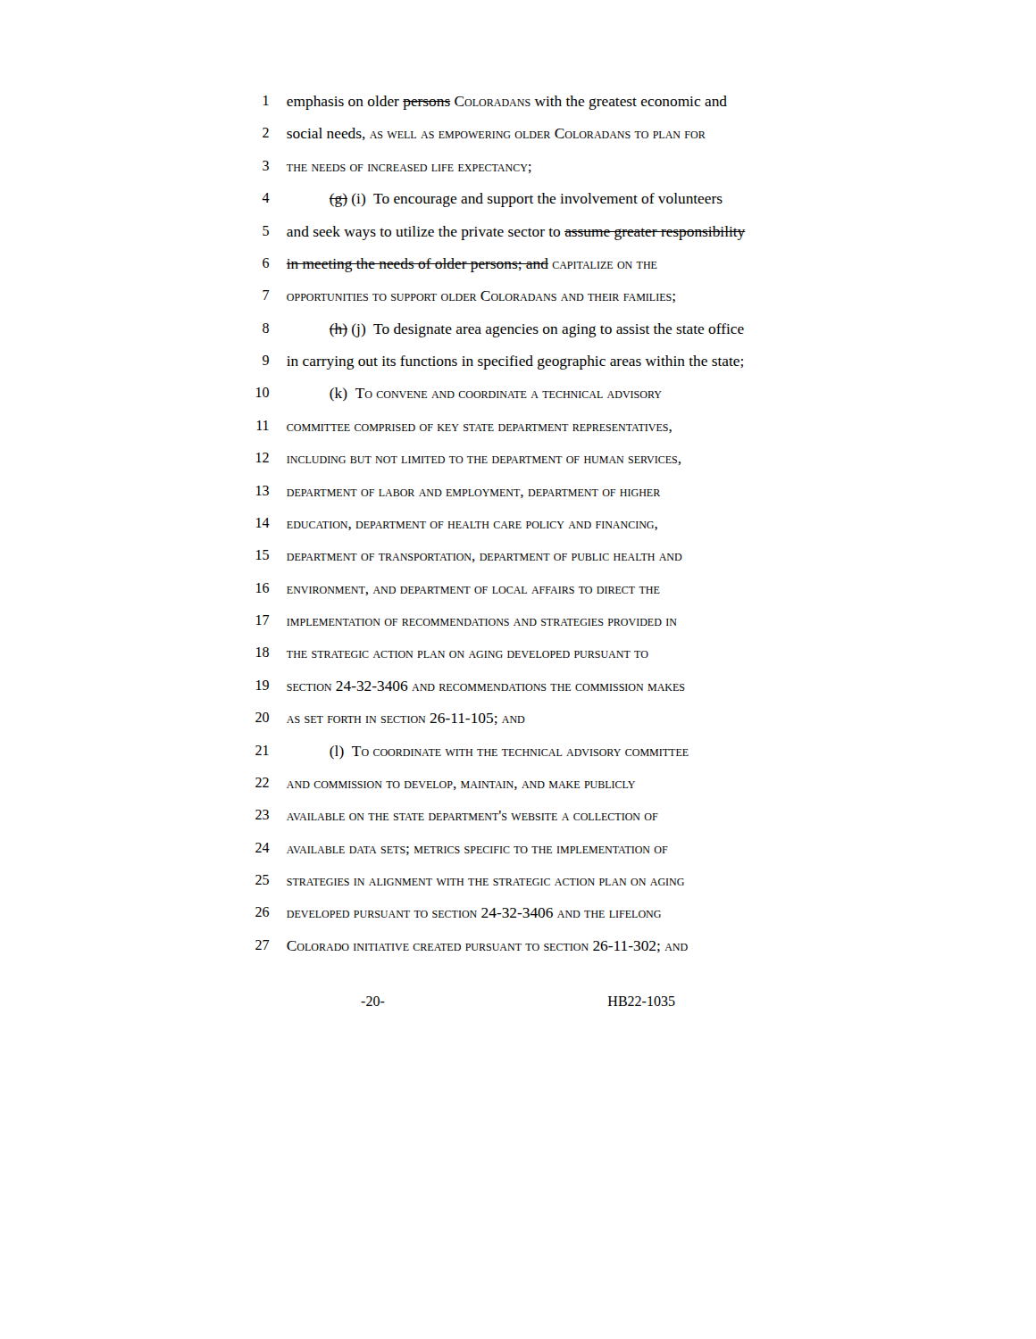emphasis on older persons Coloradans with the greatest economic and
social needs, as well as empowering older Coloradans to plan for
the needs of increased life expectancy;
(g) (i) To encourage and support the involvement of volunteers
and seek ways to utilize the private sector to assume greater responsibility
in meeting the needs of older persons; and capitalize on the
opportunities to support older Coloradans and their families;
(h) (j) To designate area agencies on aging to assist the state office
in carrying out its functions in specified geographic areas within the state;
(k) To convene and coordinate a technical advisory
committee comprised of key state department representatives,
including but not limited to the department of human services,
department of labor and employment, department of higher
education, department of health care policy and financing,
department of transportation, department of public health and
environment, and department of local affairs to direct the
implementation of recommendations and strategies provided in
the strategic action plan on aging developed pursuant to
section 24-32-3406 and recommendations the commission makes
as set forth in section 26-11-105; and
(l) To coordinate with the technical advisory committee
and commission to develop, maintain, and make publicly
available on the state department's website a collection of
available data sets; metrics specific to the implementation of
strategies in alignment with the strategic action plan on aging
developed pursuant to section 24-32-3406 and the lifelong
Colorado initiative created pursuant to section 26-11-302; and
-20- HB22-1035